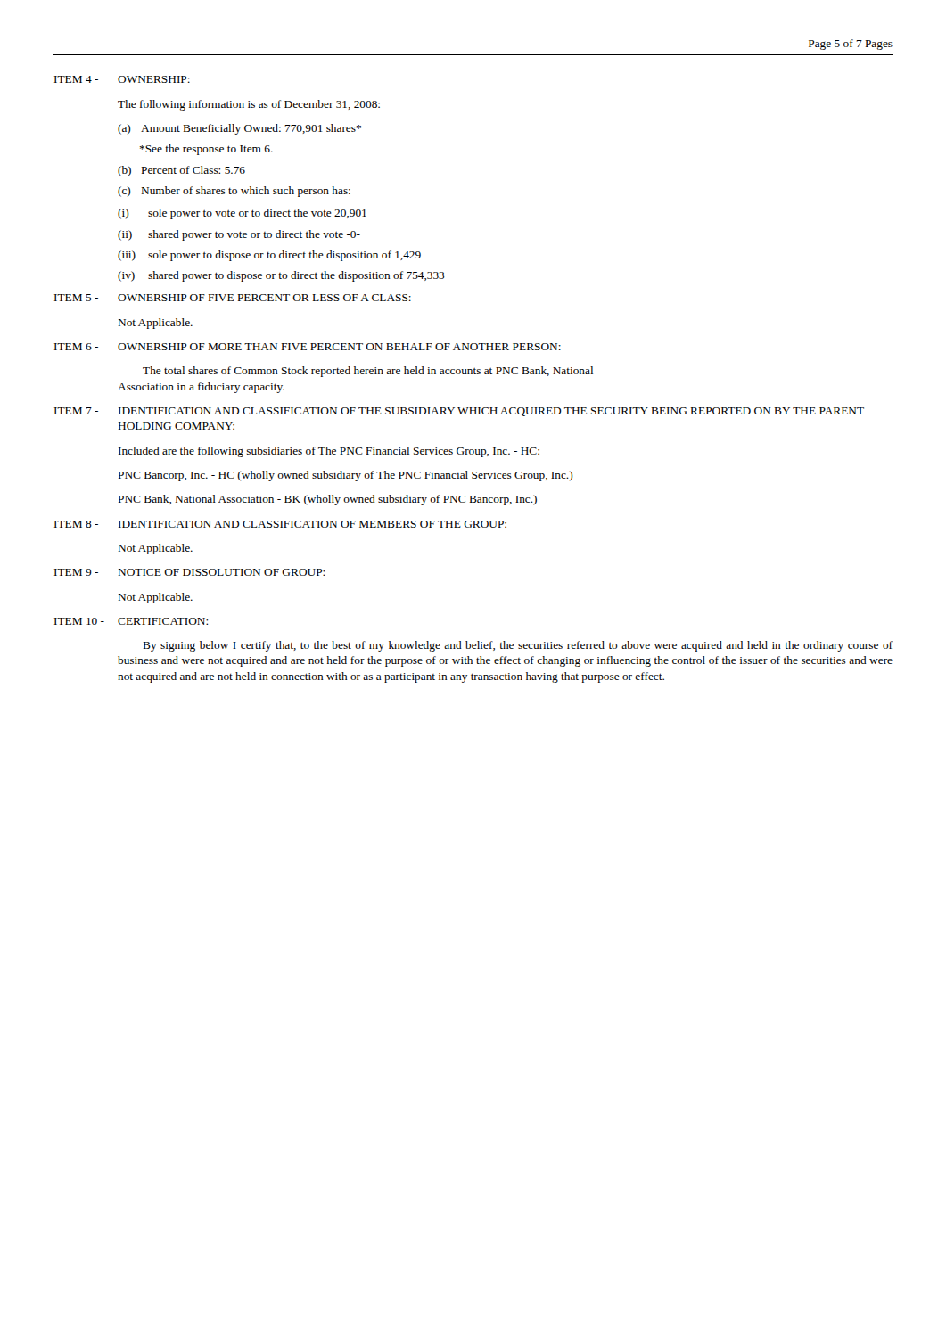Page 5 of 7 Pages
| ITEM 4 - | OWNERSHIP: |
The following information is as of December 31, 2008:
(a) Amount Beneficially Owned: 770,901 shares*
*See the response to Item 6.
(b) Percent of Class: 5.76
(c) Number of shares to which such person has:
(i) sole power to vote or to direct the vote 20,901
(ii) shared power to vote or to direct the vote -0-
(iii) sole power to dispose or to direct the disposition of 1,429
(iv) shared power to dispose or to direct the disposition of 754,333
| ITEM 5 - | OWNERSHIP OF FIVE PERCENT OR LESS OF A CLASS: |
Not Applicable.
| ITEM 6 - | OWNERSHIP OF MORE THAN FIVE PERCENT ON BEHALF OF ANOTHER PERSON: |
The total shares of Common Stock reported herein are held in accounts at PNC Bank, National
Association in a fiduciary capacity.
| ITEM 7 - | IDENTIFICATION AND CLASSIFICATION OF THE SUBSIDIARY WHICH ACQUIRED THE SECURITY BEING REPORTED ON BY THE PARENT HOLDING COMPANY: |
Included are the following subsidiaries of The PNC Financial Services Group, Inc. - HC:
PNC Bancorp, Inc. - HC (wholly owned subsidiary of The PNC Financial Services Group, Inc.)
PNC Bank, National Association - BK (wholly owned subsidiary of PNC Bancorp, Inc.)
| ITEM 8 - | IDENTIFICATION AND CLASSIFICATION OF MEMBERS OF THE GROUP: |
Not Applicable.
| ITEM 9 - | NOTICE OF DISSOLUTION OF GROUP: |
Not Applicable.
| ITEM 10 - | CERTIFICATION: |
By signing below I certify that, to the best of my knowledge and belief, the securities referred to above were acquired and held in the ordinary course of business and were not acquired and are not held for the purpose of or with the effect of changing or influencing the control of the issuer of the securities and were not acquired and are not held in connection with or as a participant in any transaction having that purpose or effect.